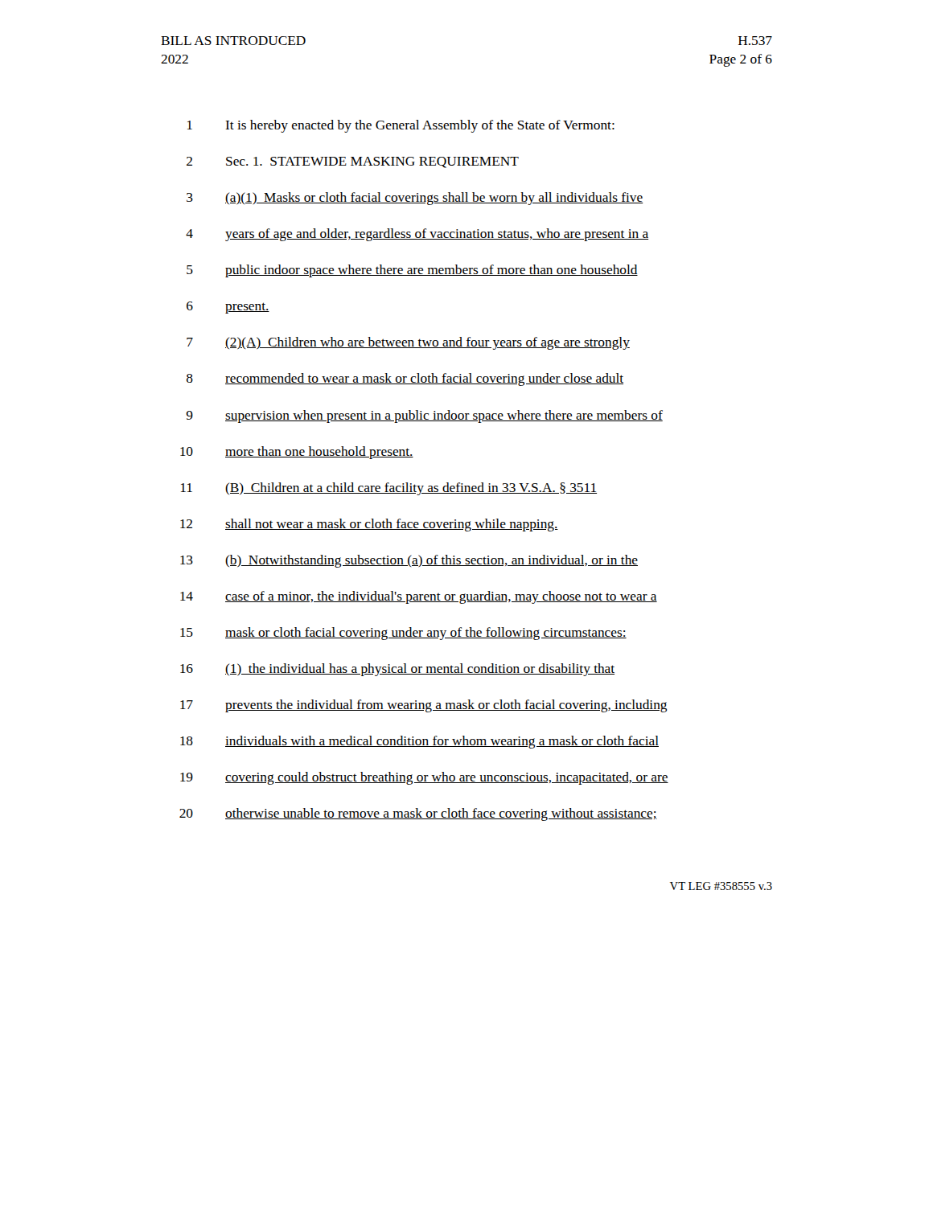BILL AS INTRODUCED
2022
H.537
Page 2 of 6
It is hereby enacted by the General Assembly of the State of Vermont:
Sec. 1. STATEWIDE MASKING REQUIREMENT
(a)(1) Masks or cloth facial coverings shall be worn by all individuals five
years of age and older, regardless of vaccination status, who are present in a
public indoor space where there are members of more than one household
present.
(2)(A) Children who are between two and four years of age are strongly
recommended to wear a mask or cloth facial covering under close adult
supervision when present in a public indoor space where there are members of
more than one household present.
(B) Children at a child care facility as defined in 33 V.S.A. § 3511
shall not wear a mask or cloth face covering while napping.
(b) Notwithstanding subsection (a) of this section, an individual, or in the
case of a minor, the individual's parent or guardian, may choose not to wear a
mask or cloth facial covering under any of the following circumstances:
(1) the individual has a physical or mental condition or disability that
prevents the individual from wearing a mask or cloth facial covering, including
individuals with a medical condition for whom wearing a mask or cloth facial
covering could obstruct breathing or who are unconscious, incapacitated, or are
otherwise unable to remove a mask or cloth face covering without assistance;
VT LEG #358555 v.3